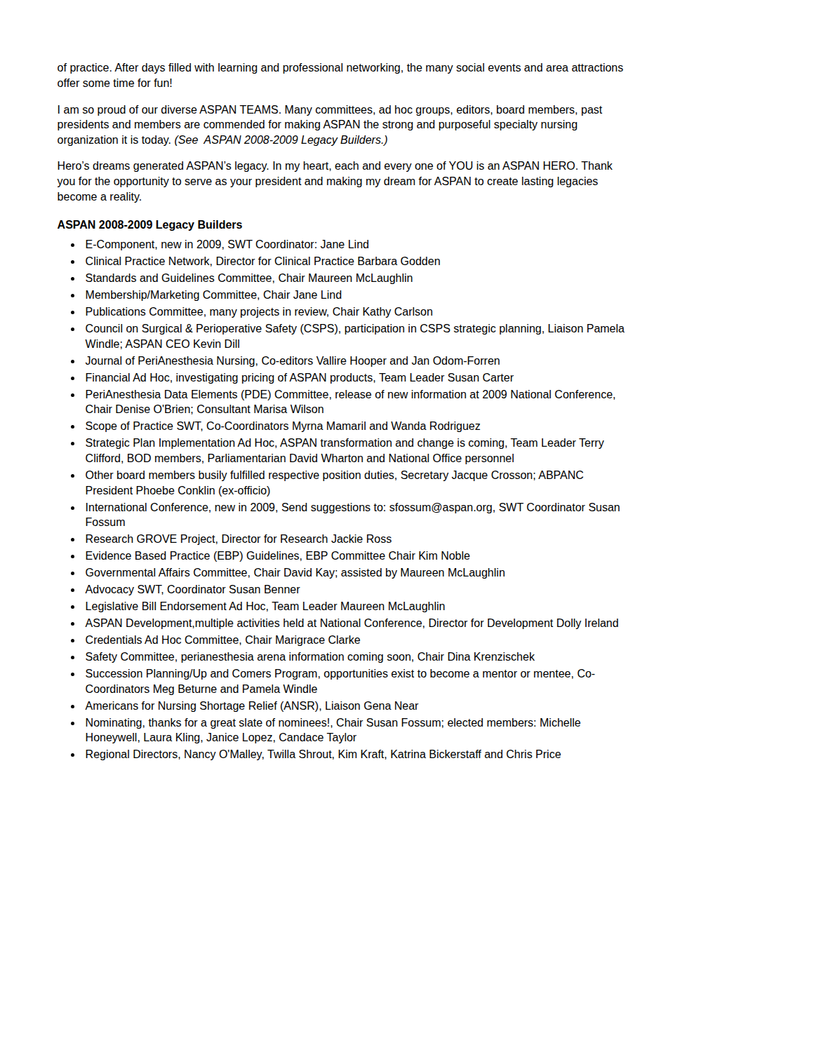of practice. After days filled with learning and professional networking, the many social events and area attractions offer some time for fun!
I am so proud of our diverse ASPAN TEAMS. Many committees, ad hoc groups, editors, board members, past presidents and members are commended for making ASPAN the strong and purposeful specialty nursing organization it is today. (See ASPAN 2008-2009 Legacy Builders.)
Hero’s dreams generated ASPAN’s legacy. In my heart, each and every one of YOU is an ASPAN HERO. Thank you for the opportunity to serve as your president and making my dream for ASPAN to create lasting legacies become a reality.
ASPAN 2008-2009 Legacy Builders
E-Component, new in 2009, SWT Coordinator: Jane Lind
Clinical Practice Network, Director for Clinical Practice Barbara Godden
Standards and Guidelines Committee, Chair Maureen McLaughlin
Membership/Marketing Committee, Chair Jane Lind
Publications Committee, many projects in review, Chair Kathy Carlson
Council on Surgical & Perioperative Safety (CSPS), participation in CSPS strategic planning, Liaison Pamela Windle; ASPAN CEO Kevin Dill
Journal of PeriAnesthesia Nursing, Co-editors Vallire Hooper and Jan Odom-Forren
Financial Ad Hoc, investigating pricing of ASPAN products, Team Leader Susan Carter
PeriAnesthesia Data Elements (PDE) Committee, release of new information at 2009 National Conference, Chair Denise O'Brien; Consultant Marisa Wilson
Scope of Practice SWT, Co-Coordinators Myrna Mamaril and Wanda Rodriguez
Strategic Plan Implementation Ad Hoc, ASPAN transformation and change is coming, Team Leader Terry Clifford, BOD members, Parliamentarian David Wharton and National Office personnel
Other board members busily fulfilled respective position duties, Secretary Jacque Crosson; ABPANC President Phoebe Conklin (ex-officio)
International Conference, new in 2009, Send suggestions to: sfossum@aspan.org, SWT Coordinator Susan Fossum
Research GROVE Project, Director for Research Jackie Ross
Evidence Based Practice (EBP) Guidelines, EBP Committee Chair Kim Noble
Governmental Affairs Committee, Chair David Kay; assisted by Maureen McLaughlin
Advocacy SWT, Coordinator Susan Benner
Legislative Bill Endorsement Ad Hoc, Team Leader Maureen McLaughlin
ASPAN Development,multiple activities held at National Conference, Director for Development Dolly Ireland
Credentials Ad Hoc Committee, Chair Marigrace Clarke
Safety Committee, perianesthesia arena information coming soon, Chair Dina Krenzischek
Succession Planning/Up and Comers Program, opportunities exist to become a mentor or mentee, Co-Coordinators Meg Beturne and Pamela Windle
Americans for Nursing Shortage Relief (ANSR), Liaison Gena Near
Nominating, thanks for a great slate of nominees!, Chair Susan Fossum; elected members: Michelle Honeywell, Laura Kling, Janice Lopez, Candace Taylor
Regional Directors, Nancy O'Malley, Twilla Shrout, Kim Kraft, Katrina Bickerstaff and Chris Price